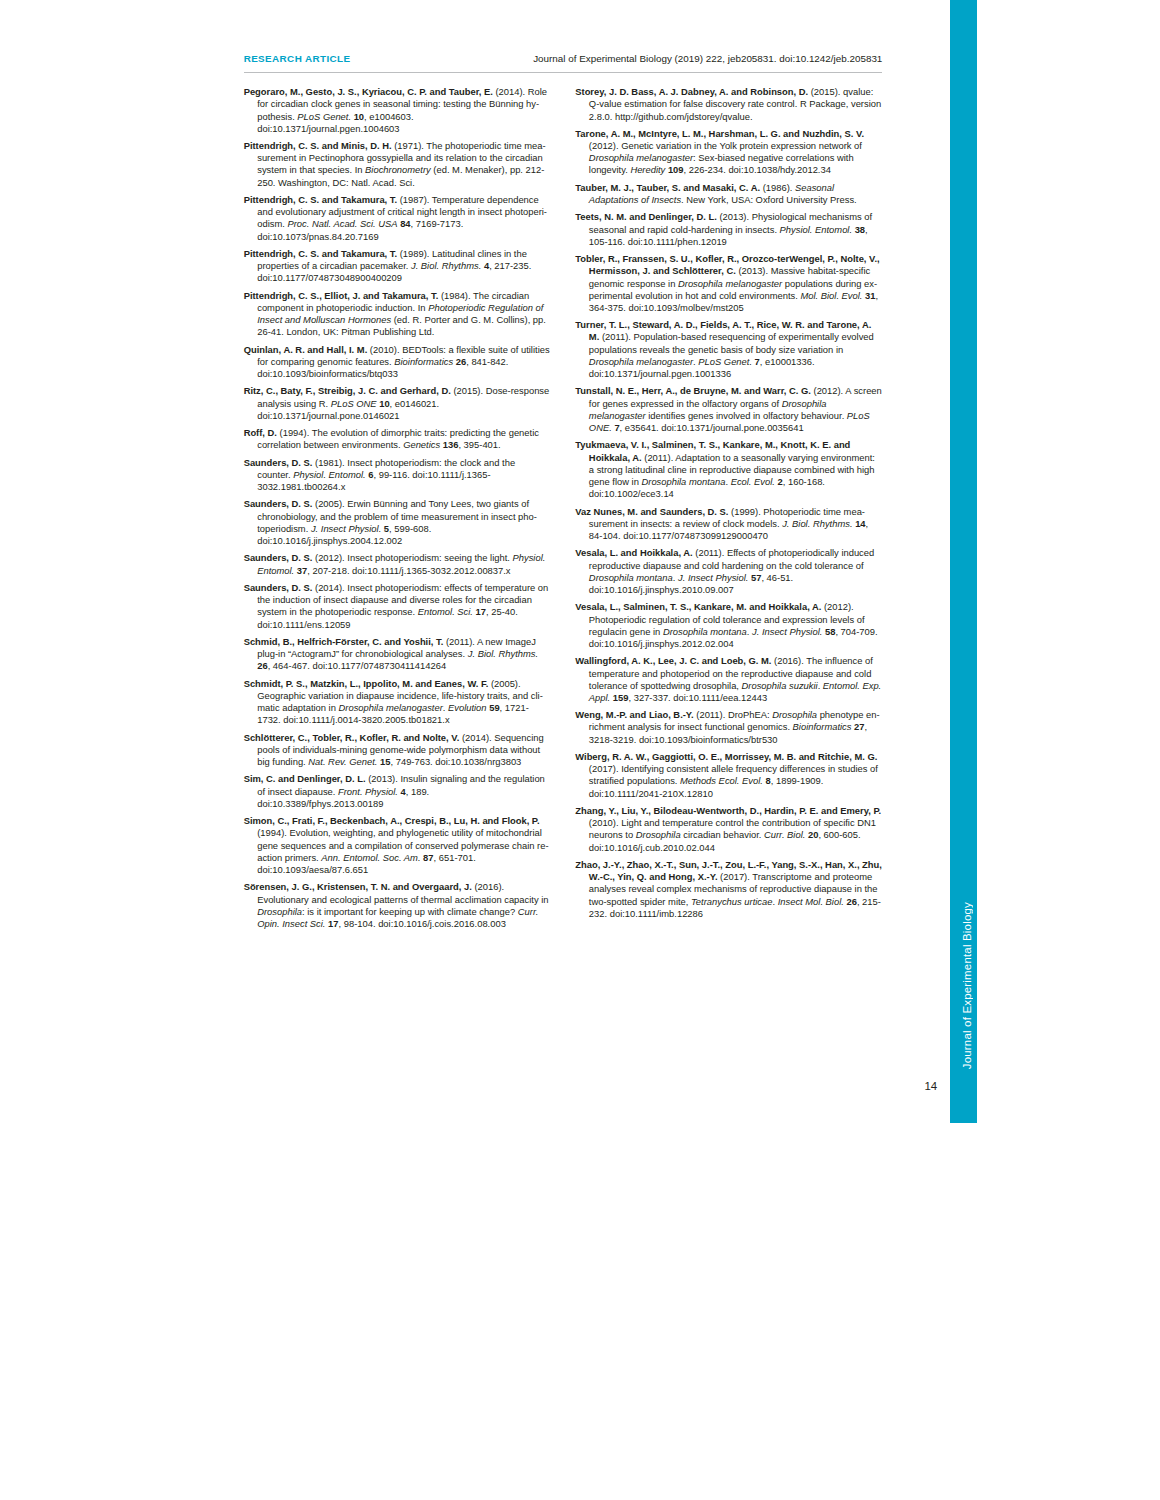Journal of Experimental Biology
RESEARCH ARTICLE
Journal of Experimental Biology (2019) 222, jeb205831. doi:10.1242/jeb.205831
Pegoraro, M., Gesto, J. S., Kyriacou, C. P. and Tauber, E. (2014). Role for circadian clock genes in seasonal timing: testing the Bünning hypothesis. PLoS Genet. 10, e1004603. doi:10.1371/journal.pgen.1004603
Pittendrigh, C. S. and Minis, D. H. (1971). The photoperiodic time measurement in Pectinophora gossypiella and its relation to the circadian system in that species. In Biochronometry (ed. M. Menaker), pp. 212-250. Washington, DC: Natl. Acad. Sci.
Pittendrigh, C. S. and Takamura, T. (1987). Temperature dependence and evolutionary adjustment of critical night length in insect photoperiodism. Proc. Natl. Acad. Sci. USA 84, 7169-7173. doi:10.1073/pnas.84.20.7169
Pittendrigh, C. S. and Takamura, T. (1989). Latitudinal clines in the properties of a circadian pacemaker. J. Biol. Rhythms. 4, 217-235. doi:10.1177/074873048900400209
Pittendrigh, C. S., Elliot, J. and Takamura, T. (1984). The circadian component in photoperiodic induction. In Photoperiodic Regulation of Insect and Molluscan Hormones (ed. R. Porter and G. M. Collins), pp. 26-41. London, UK: Pitman Publishing Ltd.
Quinlan, A. R. and Hall, I. M. (2010). BEDTools: a flexible suite of utilities for comparing genomic features. Bioinformatics 26, 841-842. doi:10.1093/bioinformatics/btq033
Ritz, C., Baty, F., Streibig, J. C. and Gerhard, D. (2015). Dose-response analysis using R. PLoS ONE 10, e0146021. doi:10.1371/journal.pone.0146021
Roff, D. (1994). The evolution of dimorphic traits: predicting the genetic correlation between environments. Genetics 136, 395-401.
Saunders, D. S. (1981). Insect photoperiodism: the clock and the counter. Physiol. Entomol. 6, 99-116. doi:10.1111/j.1365-3032.1981.tb00264.x
Saunders, D. S. (2005). Erwin Bünning and Tony Lees, two giants of chronobiology, and the problem of time measurement in insect photoperiodism. J. Insect Physiol. 5, 599-608. doi:10.1016/j.jinsphys.2004.12.002
Saunders, D. S. (2012). Insect photoperiodism: seeing the light. Physiol. Entomol. 37, 207-218. doi:10.1111/j.1365-3032.2012.00837.x
Saunders, D. S. (2014). Insect photoperiodism: effects of temperature on the induction of insect diapause and diverse roles for the circadian system in the photoperiodic response. Entomol. Sci. 17, 25-40. doi:10.1111/ens.12059
Schmid, B., Helfrich-Förster, C. and Yoshii, T. (2011). A new ImageJ plug-in “ActogramJ” for chronobiological analyses. J. Biol. Rhythms. 26, 464-467. doi:10.1177/0748730411414264
Schmidt, P. S., Matzkin, L., Ippolito, M. and Eanes, W. F. (2005). Geographic variation in diapause incidence, life-history traits, and climatic adaptation in Drosophila melanogaster. Evolution 59, 1721-1732. doi:10.1111/j.0014-3820.2005.tb01821.x
Schlötterer, C., Tobler, R., Kofler, R. and Nolte, V. (2014). Sequencing pools of individuals-mining genome-wide polymorphism data without big funding. Nat. Rev. Genet. 15, 749-763. doi:10.1038/nrg3803
Sim, C. and Denlinger, D. L. (2013). Insulin signaling and the regulation of insect diapause. Front. Physiol. 4, 189. doi:10.3389/fphys.2013.00189
Simon, C., Frati, F., Beckenbach, A., Crespi, B., Lu, H. and Flook, P. (1994). Evolution, weighting, and phylogenetic utility of mitochondrial gene sequences and a compilation of conserved polymerase chain reaction primers. Ann. Entomol. Soc. Am. 87, 651-701. doi:10.1093/aesa/87.6.651
Sörensen, J. G., Kristensen, T. N. and Overgaard, J. (2016). Evolutionary and ecological patterns of thermal acclimation capacity in Drosophila: is it important for keeping up with climate change? Curr. Opin. Insect Sci. 17, 98-104. doi:10.1016/j.cois.2016.08.003
Storey, J. D. Bass, A. J. Dabney, A. and Robinson, D. (2015). qvalue: Q-value estimation for false discovery rate control. R Package, version 2.8.0. http://github.com/jdstorey/qvalue.
Tarone, A. M., McIntyre, L. M., Harshman, L. G. and Nuzhdin, S. V. (2012). Genetic variation in the Yolk protein expression network of Drosophila melanogaster: Sex-biased negative correlations with longevity. Heredity 109, 226-234. doi:10.1038/hdy.2012.34
Tauber, M. J., Tauber, S. and Masaki, C. A. (1986). Seasonal Adaptations of Insects. New York, USA: Oxford University Press.
Teets, N. M. and Denlinger, D. L. (2013). Physiological mechanisms of seasonal and rapid cold-hardening in insects. Physiol. Entomol. 38, 105-116. doi:10.1111/phen.12019
Tobler, R., Franssen, S. U., Kofler, R., Orozco-terWengel, P., Nolte, V., Hermisson, J. and Schlötterer, C. (2013). Massive habitat-specific genomic response in Drosophila melanogaster populations during experimental evolution in hot and cold environments. Mol. Biol. Evol. 31, 364-375. doi:10.1093/molbev/mst205
Turner, T. L., Steward, A. D., Fields, A. T., Rice, W. R. and Tarone, A. M. (2011). Population-based resequencing of experimentally evolved populations reveals the genetic basis of body size variation in Drosophila melanogaster. PLoS Genet. 7, e10001336. doi:10.1371/journal.pgen.1001336
Tunstall, N. E., Herr, A., de Bruyne, M. and Warr, C. G. (2012). A screen for genes expressed in the olfactory organs of Drosophila melanogaster identifies genes involved in olfactory behaviour. PLoS ONE. 7, e35641. doi:10.1371/journal.pone.0035641
Tyukmaeva, V. I., Salminen, T. S., Kankare, M., Knott, K. E. and Hoikkala, A. (2011). Adaptation to a seasonally varying environment: a strong latitudinal cline in reproductive diapause combined with high gene flow in Drosophila montana. Ecol. Evol. 2, 160-168. doi:10.1002/ece3.14
Vaz Nunes, M. and Saunders, D. S. (1999). Photoperiodic time measurement in insects: a review of clock models. J. Biol. Rhythms. 14, 84-104. doi:10.1177/074873099129000470
Vesala, L. and Hoikkala, A. (2011). Effects of photoperiodically induced reproductive diapause and cold hardening on the cold tolerance of Drosophila montana. J. Insect Physiol. 57, 46-51. doi:10.1016/j.jinsphys.2010.09.007
Vesala, L., Salminen, T. S., Kankare, M. and Hoikkala, A. (2012). Photoperiodic regulation of cold tolerance and expression levels of regulacin gene in Drosophila montana. J. Insect Physiol. 58, 704-709. doi:10.1016/j.jinsphys.2012.02.004
Wallingford, A. K., Lee, J. C. and Loeb, G. M. (2016). The influence of temperature and photoperiod on the reproductive diapause and cold tolerance of spottedwing drosophila, Drosophila suzukii. Entomol. Exp. Appl. 159, 327-337. doi:10.1111/eea.12443
Weng, M.-P. and Liao, B.-Y. (2011). DroPhEA: Drosophila phenotype enrichment analysis for insect functional genomics. Bioinformatics 27, 3218-3219. doi:10.1093/bioinformatics/btr530
Wiberg, R. A. W., Gaggiotti, O. E., Morrissey, M. B. and Ritchie, M. G. (2017). Identifying consistent allele frequency differences in studies of stratified populations. Methods Ecol. Evol. 8, 1899-1909. doi:10.1111/2041-210X.12810
Zhang, Y., Liu, Y., Bilodeau-Wentworth, D., Hardin, P. E. and Emery, P. (2010). Light and temperature control the contribution of specific DN1 neurons to Drosophila circadian behavior. Curr. Biol. 20, 600-605. doi:10.1016/j.cub.2010.02.044
Zhao, J.-Y., Zhao, X.-T., Sun, J.-T., Zou, L.-F., Yang, S.-X., Han, X., Zhu, W.-C., Yin, Q. and Hong, X.-Y. (2017). Transcriptome and proteome analyses reveal complex mechanisms of reproductive diapause in the two-spotted spider mite, Tetranychus urticae. Insect Mol. Biol. 26, 215-232. doi:10.1111/imb.12286
14